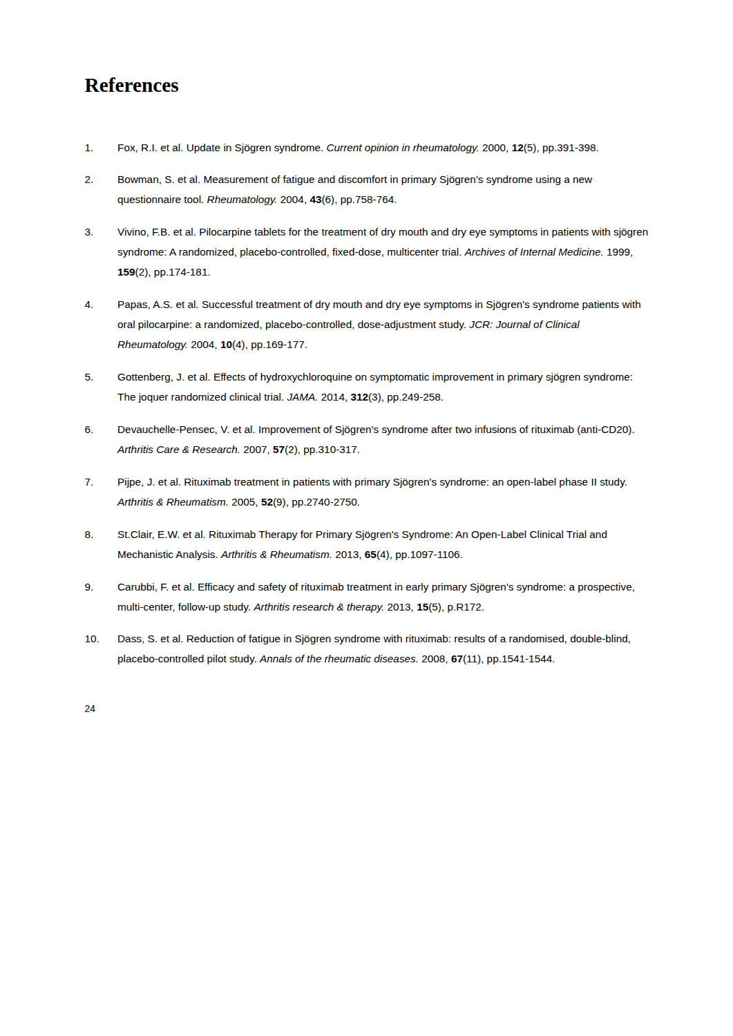References
1. Fox, R.I. et al. Update in Sjögren syndrome. Current opinion in rheumatology. 2000, 12(5), pp.391-398.
2. Bowman, S. et al. Measurement of fatigue and discomfort in primary Sjögren's syndrome using a new questionnaire tool. Rheumatology. 2004, 43(6), pp.758-764.
3. Vivino, F.B. et al. Pilocarpine tablets for the treatment of dry mouth and dry eye symptoms in patients with sjögren syndrome: A randomized, placebo-controlled, fixed-dose, multicenter trial. Archives of Internal Medicine. 1999, 159(2), pp.174-181.
4. Papas, A.S. et al. Successful treatment of dry mouth and dry eye symptoms in Sjögren's syndrome patients with oral pilocarpine: a randomized, placebo-controlled, dose-adjustment study. JCR: Journal of Clinical Rheumatology. 2004, 10(4), pp.169-177.
5. Gottenberg, J. et al. Effects of hydroxychloroquine on symptomatic improvement in primary sjögren syndrome: The joquer randomized clinical trial. JAMA. 2014, 312(3), pp.249-258.
6. Devauchelle-Pensec, V. et al. Improvement of Sjögren's syndrome after two infusions of rituximab (anti-CD20). Arthritis Care & Research. 2007, 57(2), pp.310-317.
7. Pijpe, J. et al. Rituximab treatment in patients with primary Sjögren's syndrome: an open-label phase II study. Arthritis & Rheumatism. 2005, 52(9), pp.2740-2750.
8. St.Clair, E.W. et al. Rituximab Therapy for Primary Sjögren's Syndrome: An Open-Label Clinical Trial and Mechanistic Analysis. Arthritis & Rheumatism. 2013, 65(4), pp.1097-1106.
9. Carubbi, F. et al. Efficacy and safety of rituximab treatment in early primary Sjögren's syndrome: a prospective, multi-center, follow-up study. Arthritis research & therapy. 2013, 15(5), p.R172.
10. Dass, S. et al. Reduction of fatigue in Sjögren syndrome with rituximab: results of a randomised, double-blind, placebo-controlled pilot study. Annals of the rheumatic diseases. 2008, 67(11), pp.1541-1544.
24